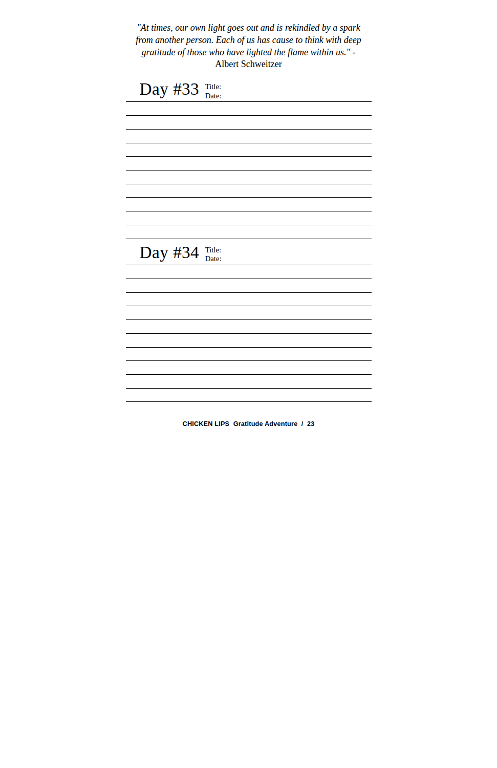"At times, our own light goes out and is rekindled by a spark from another person. Each of us has cause to think with deep gratitude of those who have lighted the flame within us." - Albert Schweitzer
Day #33
Title:
Date:
Day #34
Title:
Date:
CHICKEN LIPS Gratitude Adventure / 23